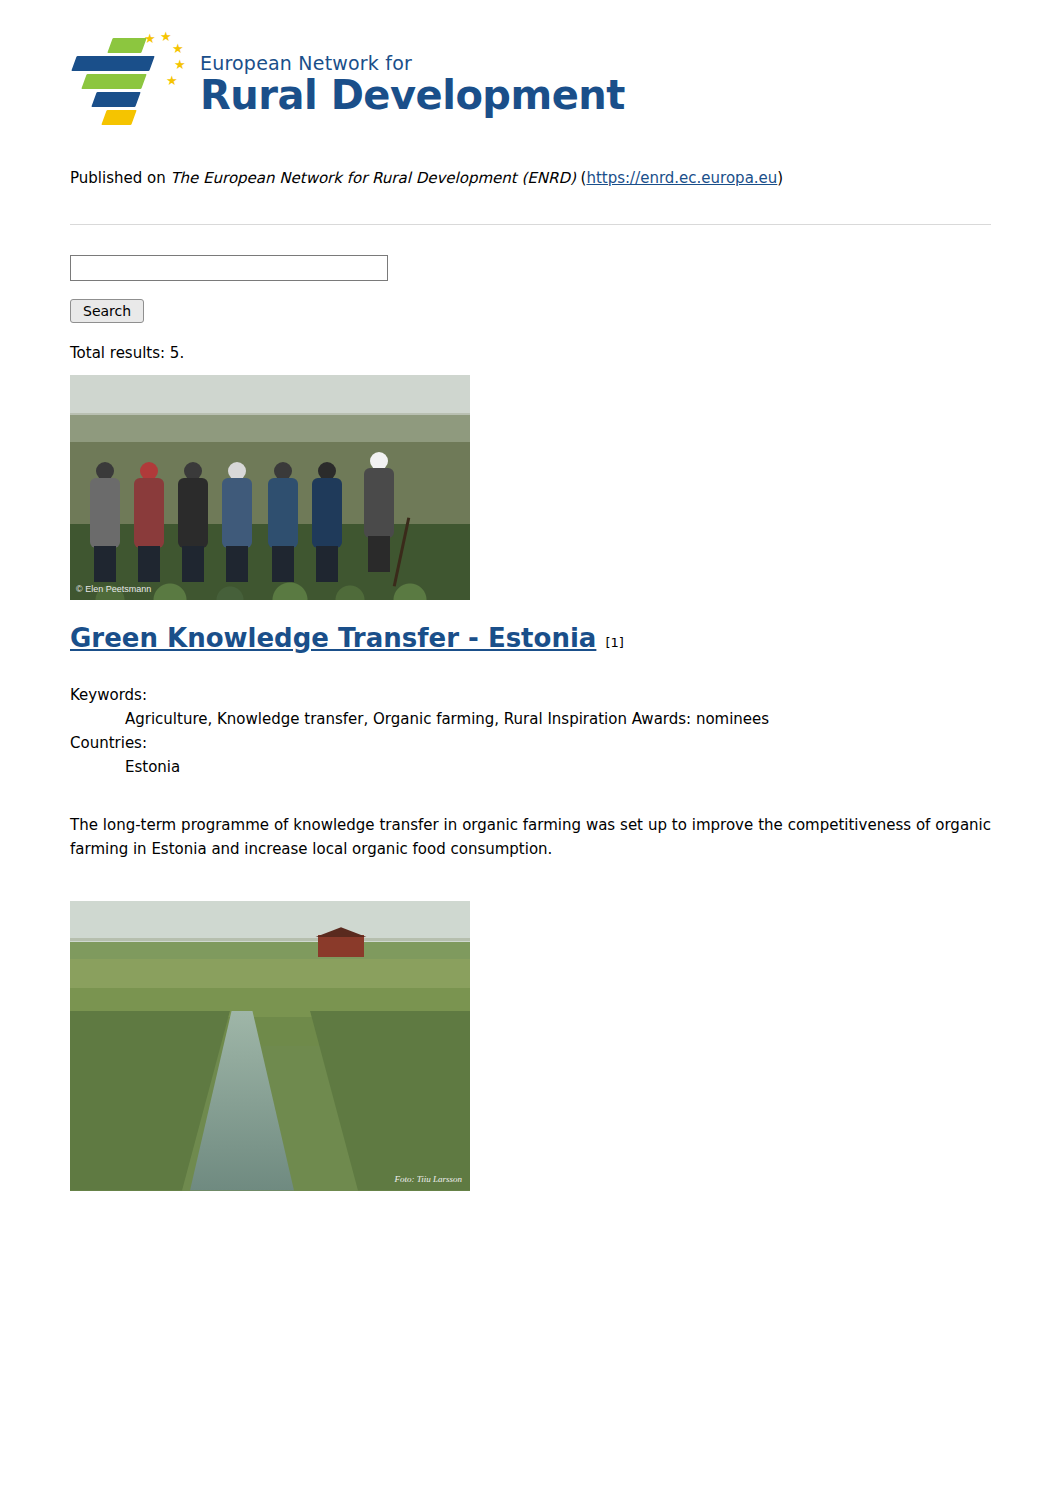★ ★ ★ ★ ★
European Network for
Rural Development
Published on The European Network for Rural Development (ENRD) (https://enrd.ec.europa.eu)
Search
Total results: 5.
© Elen Peetsmann
Green Knowledge Transfer - Estonia [1]
Keywords:
Agriculture, Knowledge transfer, Organic farming, Rural Inspiration Awards: nominees
Countries:
Estonia
The long-term programme of knowledge transfer in organic farming was set up to improve the competitiveness of organic farming in Estonia and increase local organic food consumption.
Foto: Tiiu Larsson